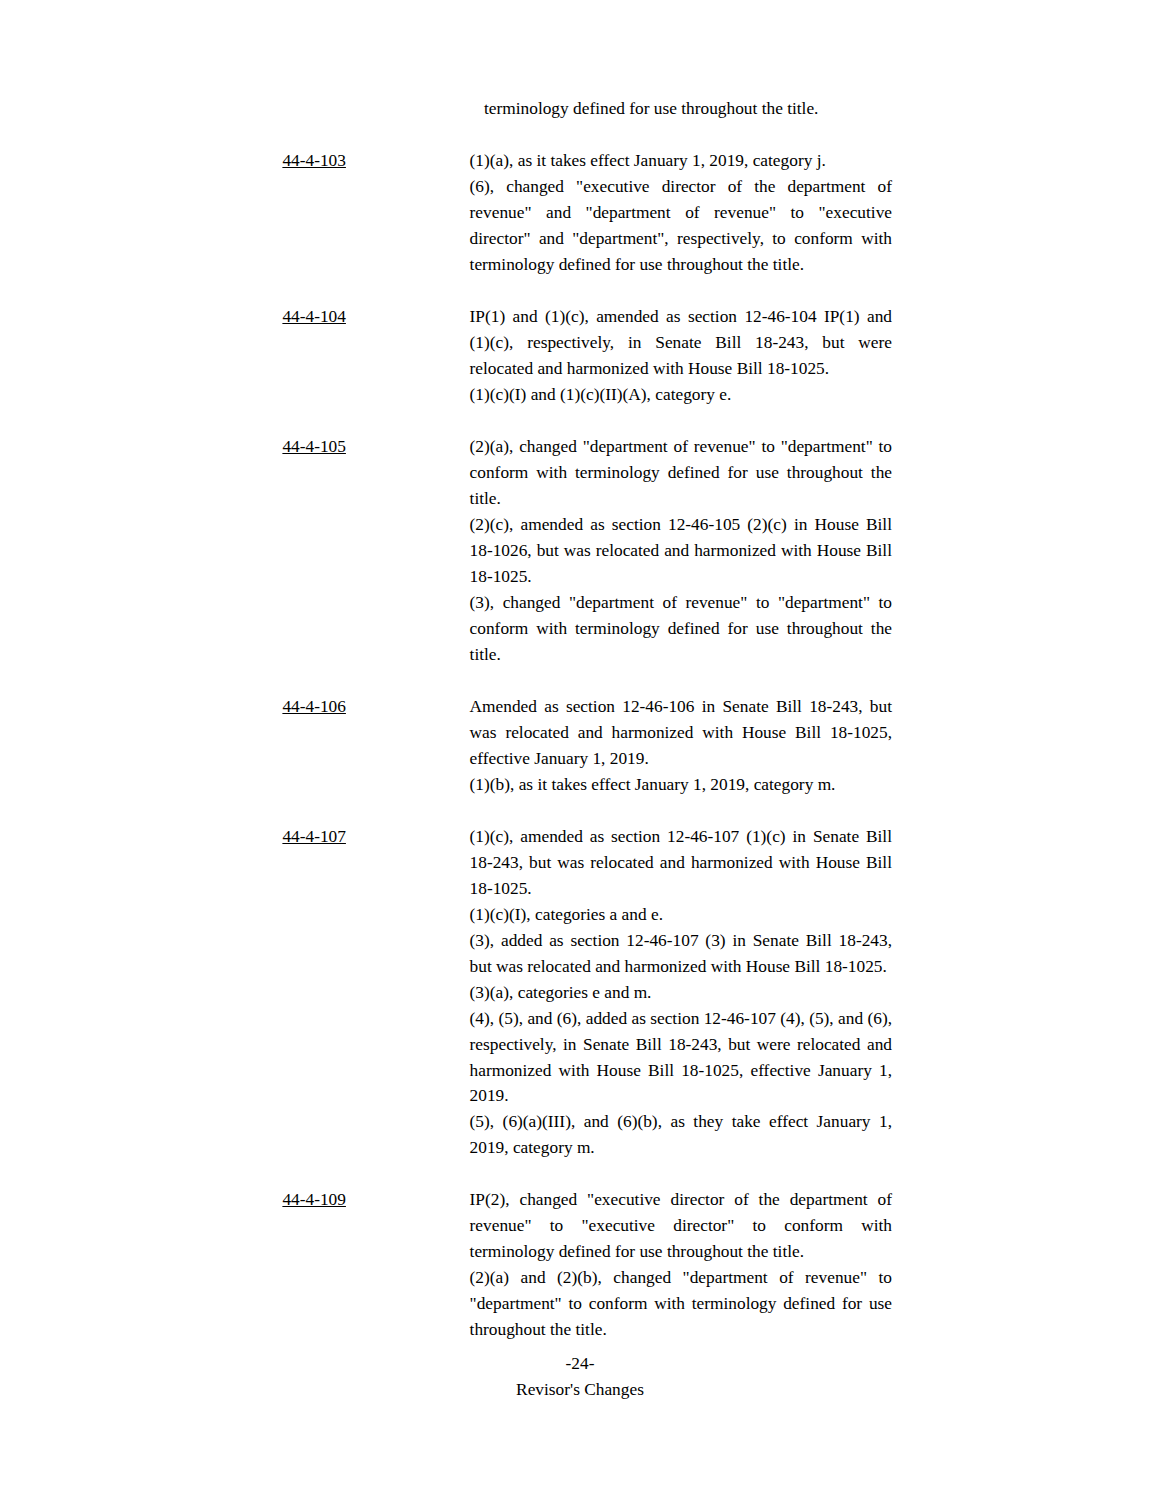terminology defined for use throughout the title.
44-4-103
(1)(a), as it takes effect January 1, 2019, category j.
(6), changed "executive director of the department of revenue" and "department of revenue" to "executive director" and "department", respectively, to conform with terminology defined for use throughout the title.
44-4-104
IP(1) and (1)(c), amended as section 12-46-104 IP(1) and (1)(c), respectively, in Senate Bill 18-243, but were relocated and harmonized with House Bill 18-1025.
(1)(c)(I) and (1)(c)(II)(A), category e.
44-4-105
(2)(a), changed "department of revenue" to "department" to conform with terminology defined for use throughout the title.
(2)(c), amended as section 12-46-105 (2)(c) in House Bill 18-1026, but was relocated and harmonized with House Bill 18-1025.
(3), changed "department of revenue" to "department" to conform with terminology defined for use throughout the title.
44-4-106
Amended as section 12-46-106 in Senate Bill 18-243, but was relocated and harmonized with House Bill 18-1025, effective January 1, 2019.
(1)(b), as it takes effect January 1, 2019, category m.
44-4-107
(1)(c), amended as section 12-46-107 (1)(c) in Senate Bill 18-243, but was relocated and harmonized with House Bill 18-1025.
(1)(c)(I), categories a and e.
(3), added as section 12-46-107 (3) in Senate Bill 18-243, but was relocated and harmonized with House Bill 18-1025.
(3)(a), categories e and m.
(4), (5), and (6), added as section 12-46-107 (4), (5), and (6), respectively, in Senate Bill 18-243, but were relocated and harmonized with House Bill 18-1025, effective January 1, 2019.
(5), (6)(a)(III), and (6)(b), as they take effect January 1, 2019, category m.
44-4-109
IP(2), changed "executive director of the department of revenue" to "executive director" to conform with terminology defined for use throughout the title.
(2)(a) and (2)(b), changed "department of revenue" to "department" to conform with terminology defined for use throughout the title.
-24-
Revisor's Changes